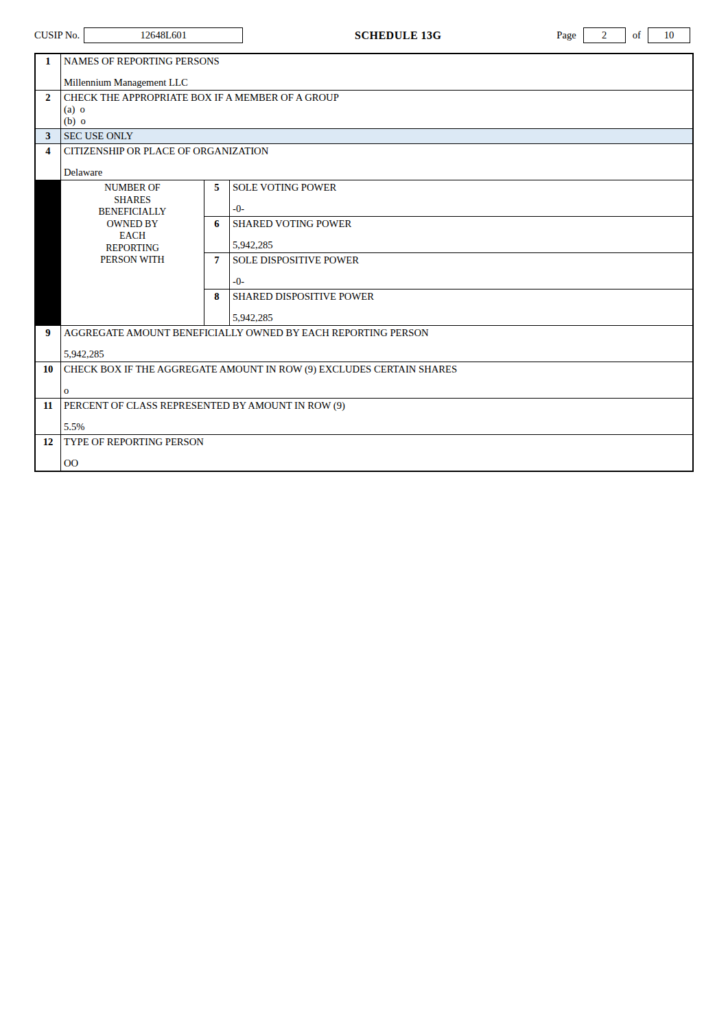CUSIP No. 12648L601
SCHEDULE 13G
Page 2 of 10
| 1 | NAMES OF REPORTING PERSONS Millennium Management LLC |
| 2 | CHECK THE APPROPRIATE BOX IF A MEMBER OF A GROUP (a) o (b) o |
| 3 | SEC USE ONLY |
| 4 | CITIZENSHIP OR PLACE OF ORGANIZATION Delaware |
| | NUMBER OF SHARES BENEFICIALLY OWNED BY EACH REPORTING PERSON WITH | 5 | SOLE VOTING POWER -0- |
| | 6 | SHARED VOTING POWER 5,942,285 |
| | 7 | SOLE DISPOSITIVE POWER -0- |
| | 8 | SHARED DISPOSITIVE POWER 5,942,285 |
| 9 | AGGREGATE AMOUNT BENEFICIALLY OWNED BY EACH REPORTING PERSON 5,942,285 |
| 10 | CHECK BOX IF THE AGGREGATE AMOUNT IN ROW (9) EXCLUDES CERTAIN SHARES o |
| 11 | PERCENT OF CLASS REPRESENTED BY AMOUNT IN ROW (9) 5.5% |
| 12 | TYPE OF REPORTING PERSON OO |